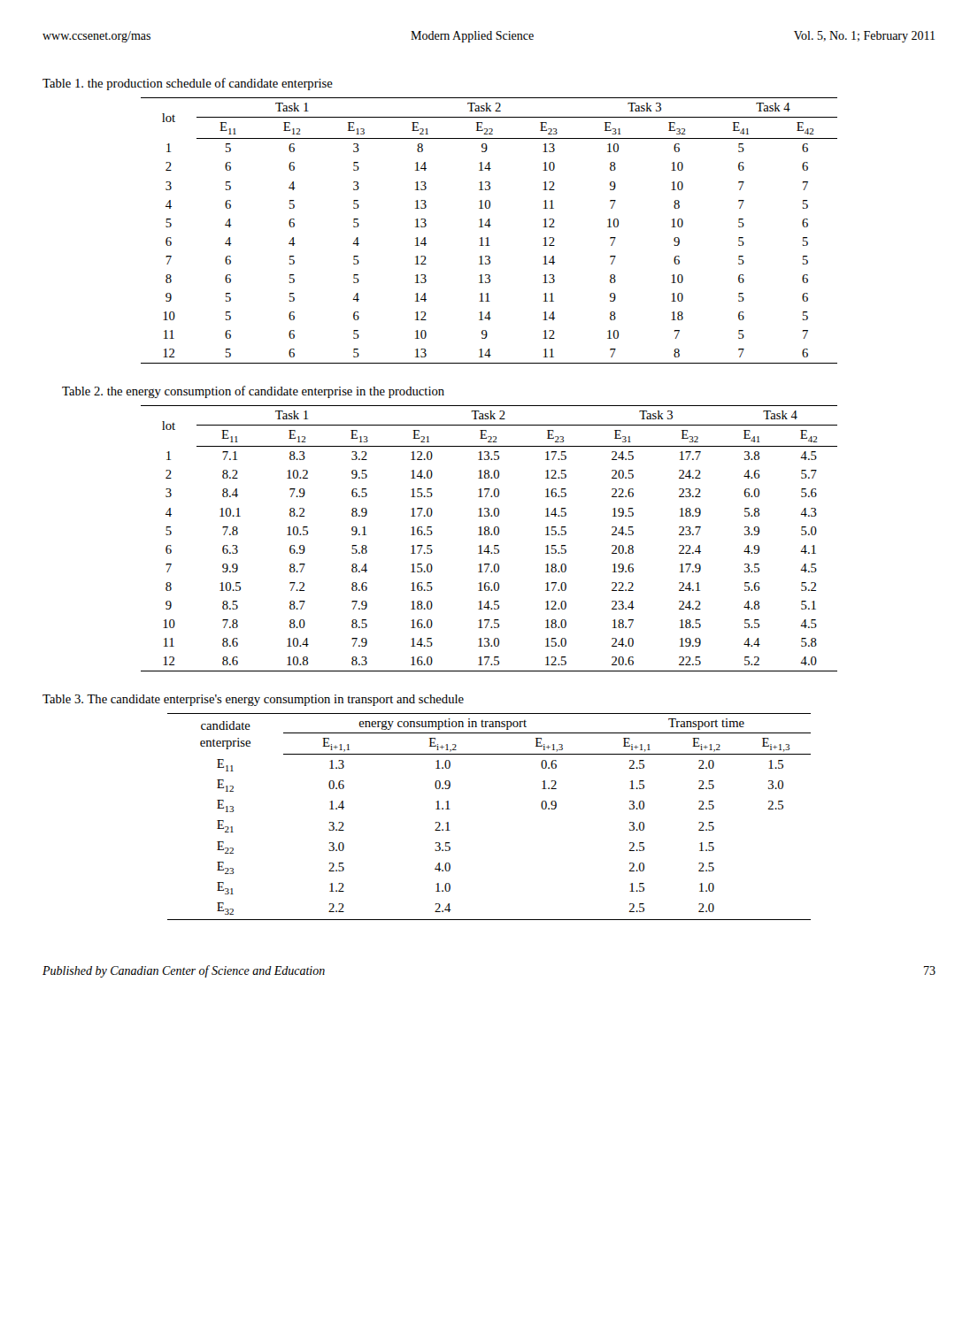www.ccsenet.org/mas
Modern Applied Science
Vol. 5, No. 1; February 2011
Table 1. the production schedule of candidate enterprise
| lot | Task 1 | Task 2 | Task 3 | Task 4 |
| E 11 | E 12 | E 13 | E 21 | E 22 | E 23 | E 31 | E 32 | E 41 | E 42 |
| 1 | 5 | 6 | 3 | 8 | 9 | 13 | 10 | 6 | 5 | 6 |
| 2 | 6 | 6 | 5 | 14 | 14 | 10 | 8 | 10 | 6 | 6 |
| 3 | 5 | 4 | 3 | 13 | 13 | 12 | 9 | 10 | 7 | 7 |
| 4 | 6 | 5 | 5 | 13 | 10 | 11 | 7 | 8 | 7 | 5 |
| 5 | 4 | 6 | 5 | 13 | 14 | 12 | 10 | 10 | 5 | 6 |
| 6 | 4 | 4 | 4 | 14 | 11 | 12 | 7 | 9 | 5 | 5 |
| 7 | 6 | 5 | 5 | 12 | 13 | 14 | 7 | 6 | 5 | 5 |
| 8 | 6 | 5 | 5 | 13 | 13 | 13 | 8 | 10 | 6 | 6 |
| 9 | 5 | 5 | 4 | 14 | 11 | 11 | 9 | 10 | 5 | 6 |
| 10 | 5 | 6 | 6 | 12 | 14 | 14 | 8 | 18 | 6 | 5 |
| 11 | 6 | 6 | 5 | 10 | 9 | 12 | 10 | 7 | 5 | 7 |
| 12 | 5 | 6 | 5 | 13 | 14 | 11 | 7 | 8 | 7 | 6 |
Table 2. the energy consumption of candidate enterprise in the production
| lot | Task 1 | Task 2 | Task 3 | Task 4 |
| E 11 | E 12 | E 13 | E 21 | E 22 | E 23 | E 31 | E 32 | E 41 | E 42 |
| 1 | 7.1 | 8.3 | 3.2 | 12.0 | 13.5 | 17.5 | 24.5 | 17.7 | 3.8 | 4.5 |
| 2 | 8.2 | 10.2 | 9.5 | 14.0 | 18.0 | 12.5 | 20.5 | 24.2 | 4.6 | 5.7 |
| 3 | 8.4 | 7.9 | 6.5 | 15.5 | 17.0 | 16.5 | 22.6 | 23.2 | 6.0 | 5.6 |
| 4 | 10.1 | 8.2 | 8.9 | 17.0 | 13.0 | 14.5 | 19.5 | 18.9 | 5.8 | 4.3 |
| 5 | 7.8 | 10.5 | 9.1 | 16.5 | 18.0 | 15.5 | 24.5 | 23.7 | 3.9 | 5.0 |
| 6 | 6.3 | 6.9 | 5.8 | 17.5 | 14.5 | 15.5 | 20.8 | 22.4 | 4.9 | 4.1 |
| 7 | 9.9 | 8.7 | 8.4 | 15.0 | 17.0 | 18.0 | 19.6 | 17.9 | 3.5 | 4.5 |
| 8 | 10.5 | 7.2 | 8.6 | 16.5 | 16.0 | 17.0 | 22.2 | 24.1 | 5.6 | 5.2 |
| 9 | 8.5 | 8.7 | 7.9 | 18.0 | 14.5 | 12.0 | 23.4 | 24.2 | 4.8 | 5.1 |
| 10 | 7.8 | 8.0 | 8.5 | 16.0 | 17.5 | 18.0 | 18.7 | 18.5 | 5.5 | 4.5 |
| 11 | 8.6 | 10.4 | 7.9 | 14.5 | 13.0 | 15.0 | 24.0 | 19.9 | 4.4 | 5.8 |
| 12 | 8.6 | 10.8 | 8.3 | 16.0 | 17.5 | 12.5 | 20.6 | 22.5 | 5.2 | 4.0 |
Table 3. The candidate enterprise's energy consumption in transport and schedule
| candidate enterprise | energy consumption in transport | Transport time |
| E i+1,1 | E i+1,2 | E i+1,3 | E i+1,1 | E i+1,2 | E i+1,3 |
| E 11 | 1.3 | 1.0 | 0.6 | 2.5 | 2.0 | 1.5 |
| E 12 | 0.6 | 0.9 | 1.2 | 1.5 | 2.5 | 3.0 |
| E 13 | 1.4 | 1.1 | 0.9 | 3.0 | 2.5 | 2.5 |
| E 21 | 3.2 | 2.1 | | 3.0 | 2.5 | |
| E 22 | 3.0 | 3.5 | | 2.5 | 1.5 | |
| E 23 | 2.5 | 4.0 | | 2.0 | 2.5 | |
| E 31 | 1.2 | 1.0 | | 1.5 | 1.0 | |
| E 32 | 2.2 | 2.4 | | 2.5 | 2.0 | |
Published by Canadian Center of Science and Education
73